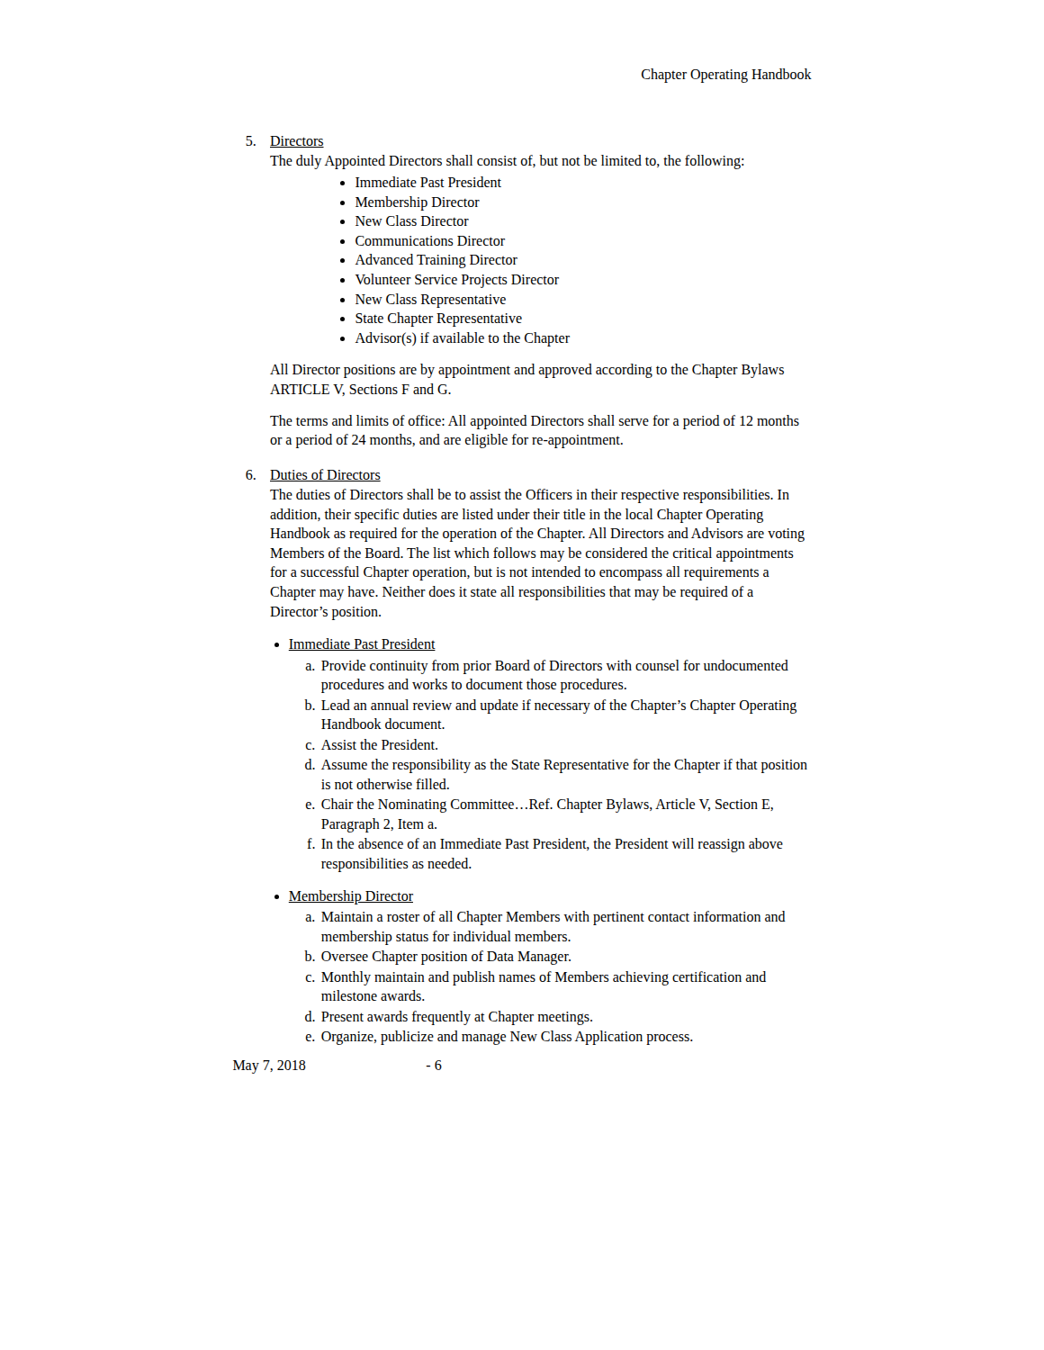Chapter Operating Handbook
Directors
The duly Appointed Directors shall consist of, but not be limited to, the following:
Immediate Past President
Membership Director
New Class Director
Communications Director
Advanced Training Director
Volunteer Service Projects Director
New Class Representative
State Chapter Representative
Advisor(s) if available to the Chapter
All Director positions are by appointment and approved according to the Chapter Bylaws ARTICLE V, Sections F and G.
The terms and limits of office: All appointed Directors shall serve for a period of 12 months or a period of 24 months, and are eligible for re-appointment.
Duties of Directors
The duties of Directors shall be to assist the Officers in their respective responsibilities. In addition, their specific duties are listed under their title in the local Chapter Operating Handbook as required for the operation of the Chapter. All Directors and Advisors are voting Members of the Board. The list which follows may be considered the critical appointments for a successful Chapter operation, but is not intended to encompass all requirements a Chapter may have. Neither does it state all responsibilities that may be required of a Director’s position.
Immediate Past President
Provide continuity from prior Board of Directors with counsel for undocumented procedures and works to document those procedures.
Lead an annual review and update if necessary of the Chapter’s Chapter Operating Handbook document.
Assist the President.
Assume the responsibility as the State Representative for the Chapter if that position is not otherwise filled.
Chair the Nominating Committee…Ref. Chapter Bylaws, Article V, Section E, Paragraph 2, Item a.
In the absence of an Immediate Past President, the President will reassign above responsibilities as needed.
Membership Director
Maintain a roster of all Chapter Members with pertinent contact information and membership status for individual members.
Oversee Chapter position of Data Manager.
Monthly maintain and publish names of Members achieving certification and milestone awards.
Present awards frequently at Chapter meetings.
Organize, publicize and manage New Class Application process.
May 7, 2018 - 6